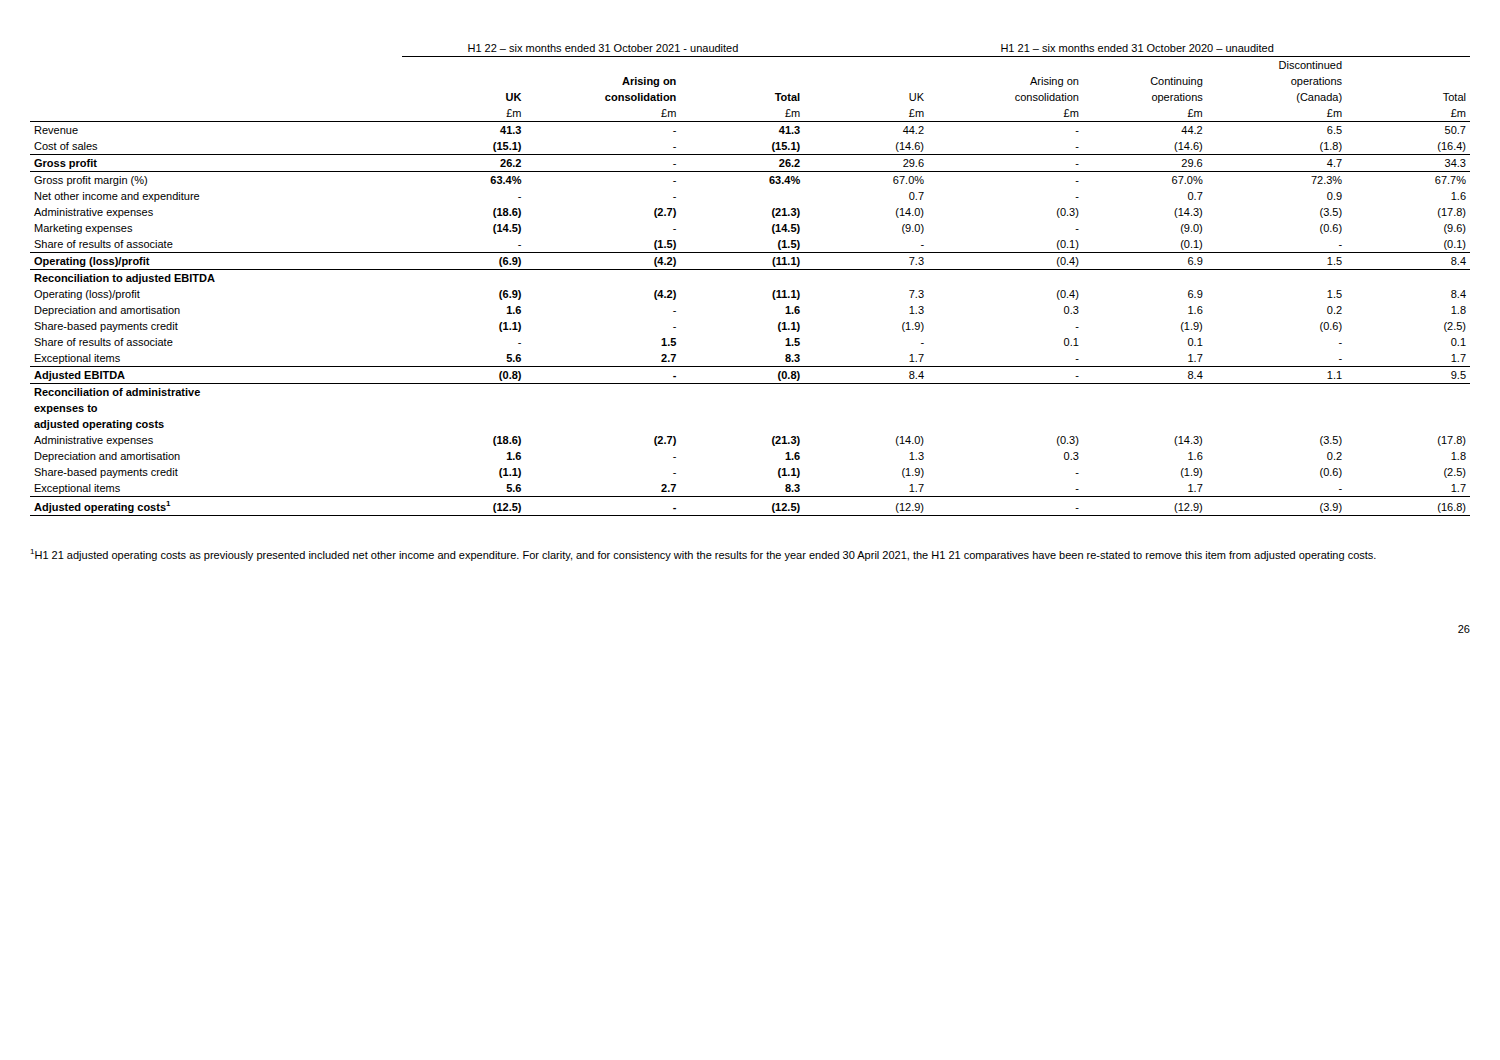| | H1 22 – six months ended 31 October 2021 - unaudited | H1 21 – six months ended 31 October 2020 – unaudited |
| --- | --- | --- |
| | | | | | | | Discontinued | |
| | | Arising on | | | Arising on | Continuing | operations | |
| | UK | consolidation | Total | UK | consolidation | operations | (Canada) | Total |
| | £m | £m | £m | £m | £m | £m | £m | £m |
| Revenue | 41.3 | - | 41.3 | 44.2 | - | 44.2 | 6.5 | 50.7 |
| Cost of sales | (15.1) | - | (15.1) | (14.6) | - | (14.6) | (1.8) | (16.4) |
| Gross profit | 26.2 | - | 26.2 | 29.6 | - | 29.6 | 4.7 | 34.3 |
| Gross profit margin (%) | 63.4% | - | 63.4% | 67.0% | - | 67.0% | 72.3% | 67.7% |
| Net other income and expenditure | - | - | | 0.7 | - | 0.7 | 0.9 | 1.6 |
| Administrative expenses | (18.6) | (2.7) | (21.3) | (14.0) | (0.3) | (14.3) | (3.5) | (17.8) |
| Marketing expenses | (14.5) | - | (14.5) | (9.0) | - | (9.0) | (0.6) | (9.6) |
| Share of results of associate | - | (1.5) | (1.5) | - | (0.1) | (0.1) | - | (0.1) |
| Operating (loss)/profit | (6.9) | (4.2) | (11.1) | 7.3 | (0.4) | 6.9 | 1.5 | 8.4 |
| Reconciliation to adjusted EBITDA | |
| Operating (loss)/profit | (6.9) | (4.2) | (11.1) | 7.3 | (0.4) | 6.9 | 1.5 | 8.4 |
| Depreciation and amortisation | 1.6 | - | 1.6 | 1.3 | 0.3 | 1.6 | 0.2 | 1.8 |
| Share-based payments credit | (1.1) | - | (1.1) | (1.9) | - | (1.9) | (0.6) | (2.5) |
| Share of results of associate | - | 1.5 | 1.5 | - | 0.1 | 0.1 | - | 0.1 |
| Exceptional items | 5.6 | 2.7 | 8.3 | 1.7 | - | 1.7 | - | 1.7 |
| Adjusted EBITDA | (0.8) | - | (0.8) | 8.4 | - | 8.4 | 1.1 | 9.5 |
| Reconciliation of administrative | |
| expenses to | |
| adjusted operating costs | |
| Administrative expenses | (18.6) | (2.7) | (21.3) | (14.0) | (0.3) | (14.3) | (3.5) | (17.8) |
| Depreciation and amortisation | 1.6 | - | 1.6 | 1.3 | 0.3 | 1.6 | 0.2 | 1.8 |
| Share-based payments credit | (1.1) | - | (1.1) | (1.9) | - | (1.9) | (0.6) | (2.5) |
| Exceptional items | 5.6 | 2.7 | 8.3 | 1.7 | - | 1.7 | - | 1.7 |
| Adjusted operating costs 1 | (12.5) | - | (12.5) | (12.9) | - | (12.9) | (3.9) | (16.8) |
1H1 21 adjusted operating costs as previously presented included net other income and expenditure. For clarity, and for consistency with the results for the year ended 30 April 2021, the H1 21 comparatives have been re-stated to remove this item from adjusted operating costs.
26